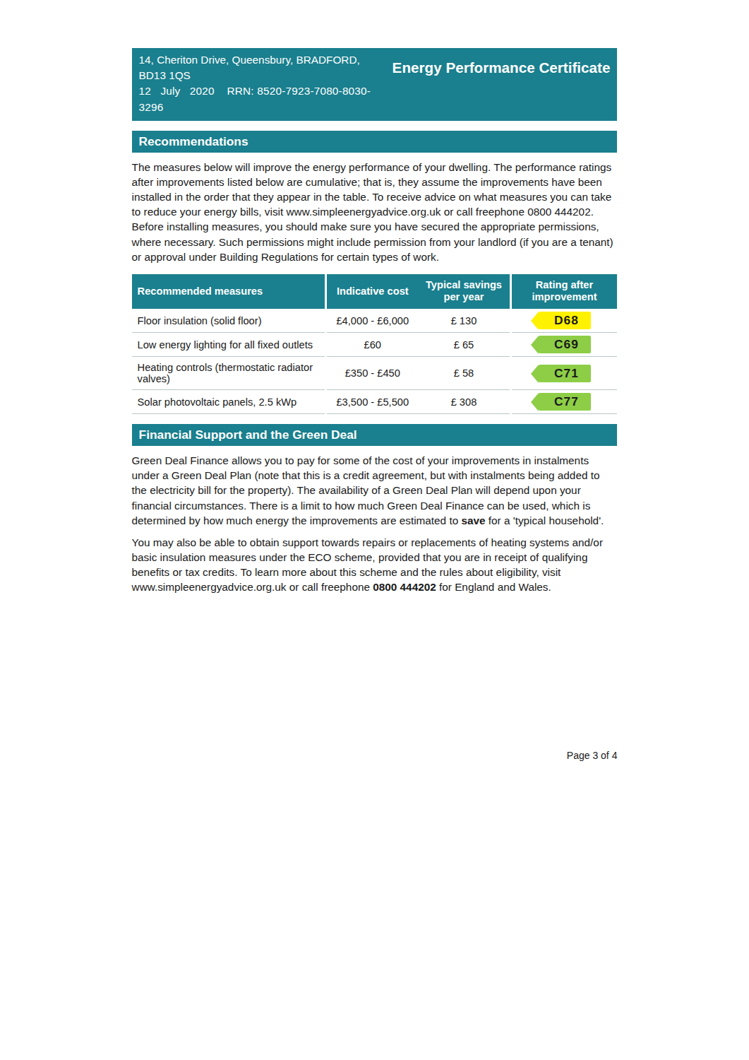14, Cheriton Drive, Queensbury, BRADFORD, BD13 1QS
12 July 2020 RRN: 8520-7923-7080-8030-3296
Energy Performance Certificate
Recommendations
The measures below will improve the energy performance of your dwelling. The performance ratings after improvements listed below are cumulative; that is, they assume the improvements have been installed in the order that they appear in the table. To receive advice on what measures you can take to reduce your energy bills, visit www.simpleenergyadvice.org.uk or call freephone 0800 444202. Before installing measures, you should make sure you have secured the appropriate permissions, where necessary. Such permissions might include permission from your landlord (if you are a tenant) or approval under Building Regulations for certain types of work.
| Recommended measures | Indicative cost | Typical savings per year | Rating after improvement |
| --- | --- | --- | --- |
| Floor insulation (solid floor) | £4,000 - £6,000 | £ 130 | D68 |
| Low energy lighting for all fixed outlets | £60 | £ 65 | C69 |
| Heating controls (thermostatic radiator valves) | £350 - £450 | £ 58 | C71 |
| Solar photovoltaic panels, 2.5 kWp | £3,500 - £5,500 | £ 308 | C77 |
Financial Support and the Green Deal
Green Deal Finance allows you to pay for some of the cost of your improvements in instalments under a Green Deal Plan (note that this is a credit agreement, but with instalments being added to the electricity bill for the property). The availability of a Green Deal Plan will depend upon your financial circumstances. There is a limit to how much Green Deal Finance can be used, which is determined by how much energy the improvements are estimated to save for a 'typical household'.
You may also be able to obtain support towards repairs or replacements of heating systems and/or basic insulation measures under the ECO scheme, provided that you are in receipt of qualifying benefits or tax credits. To learn more about this scheme and the rules about eligibility, visit www.simpleenergyadvice.org.uk or call freephone 0800 444202 for England and Wales.
Page 3 of 4